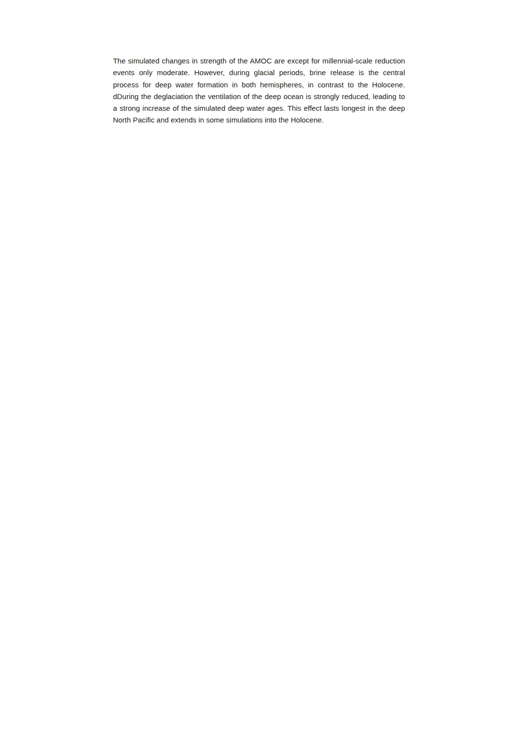The simulated changes in strength of the AMOC are except for millennial-scale reduction events only moderate. However, during glacial periods, brine release is the central process for deep water formation in both hemispheres, in contrast to the Holocene. dDuring the deglaciation the ventilation of the deep ocean is strongly reduced, leading to a strong increase of the simulated deep water ages. This effect lasts longest in the deep North Pacific and extends in some simulations into the Holocene.